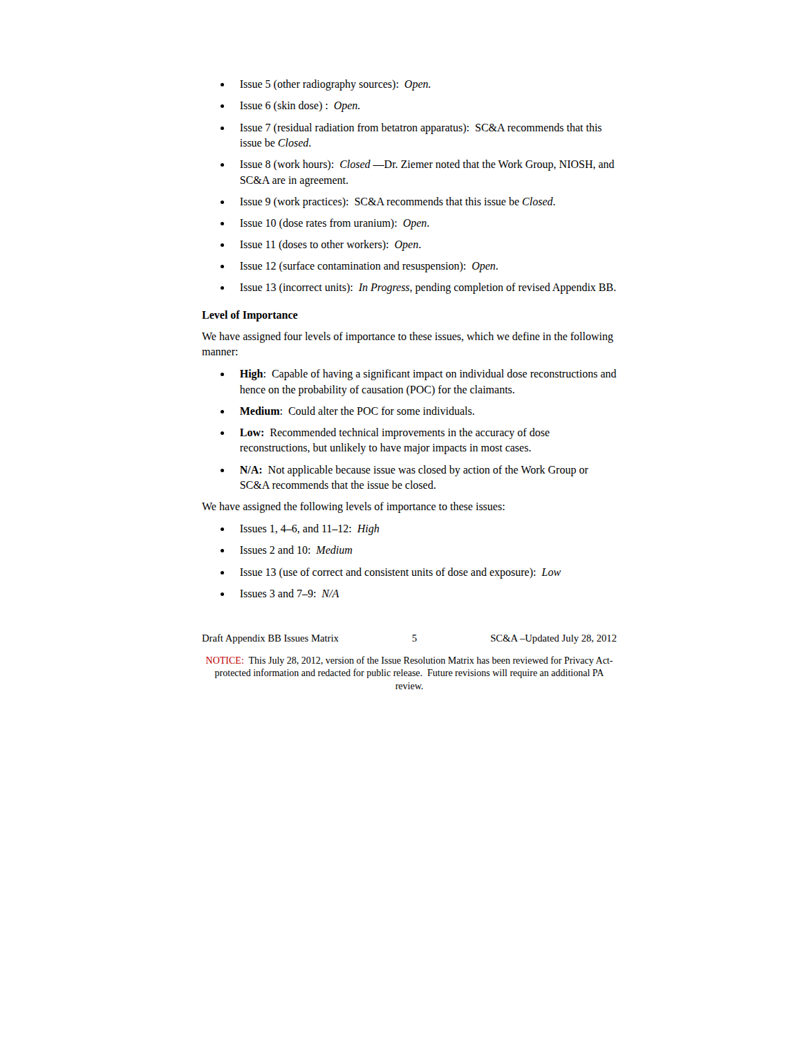Issue 5 (other radiography sources): Open.
Issue 6 (skin dose) : Open.
Issue 7 (residual radiation from betatron apparatus): SC&A recommends that this issue be Closed.
Issue 8 (work hours): Closed —Dr. Ziemer noted that the Work Group, NIOSH, and SC&A are in agreement.
Issue 9 (work practices): SC&A recommends that this issue be Closed.
Issue 10 (dose rates from uranium): Open.
Issue 11 (doses to other workers): Open.
Issue 12 (surface contamination and resuspension): Open.
Issue 13 (incorrect units): In Progress, pending completion of revised Appendix BB.
Level of Importance
We have assigned four levels of importance to these issues, which we define in the following manner:
High: Capable of having a significant impact on individual dose reconstructions and hence on the probability of causation (POC) for the claimants.
Medium: Could alter the POC for some individuals.
Low: Recommended technical improvements in the accuracy of dose reconstructions, but unlikely to have major impacts in most cases.
N/A: Not applicable because issue was closed by action of the Work Group or SC&A recommends that the issue be closed.
We have assigned the following levels of importance to these issues:
Issues 1, 4–6, and 11–12: High
Issues 2 and 10: Medium
Issue 13 (use of correct and consistent units of dose and exposure): Low
Issues 3 and 7–9: N/A
Draft Appendix BB Issues Matrix 5 SC&A –Updated July 28, 2012
NOTICE: This July 28, 2012, version of the Issue Resolution Matrix has been reviewed for Privacy Act-protected information and redacted for public release. Future revisions will require an additional PA review.